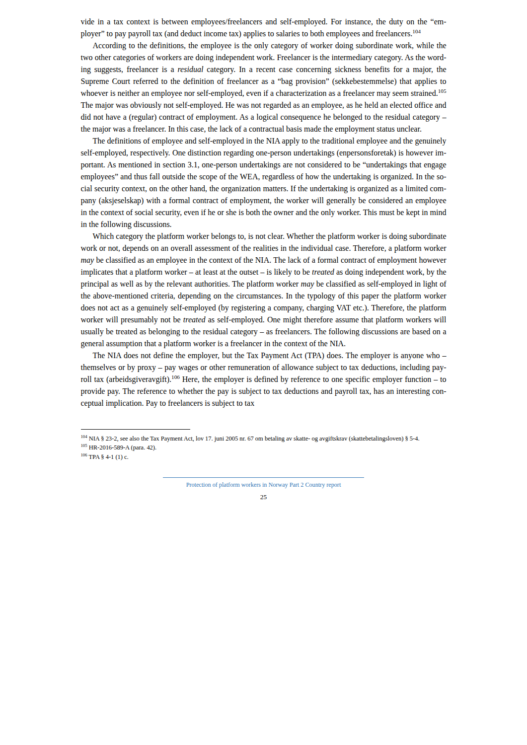vide in a tax context is between employees/freelancers and self-employed. For instance, the duty on the “employer” to pay payroll tax (and deduct income tax) applies to salaries to both employees and freelancers.104
According to the definitions, the employee is the only category of worker doing subordinate work, while the two other categories of workers are doing independent work. Freelancer is the intermediary category. As the wording suggests, freelancer is a residual category. In a recent case concerning sickness benefits for a major, the Supreme Court referred to the definition of freelancer as a “bag provision” (sekkebestemmelse) that applies to whoever is neither an employee nor self-employed, even if a characterization as a freelancer may seem strained.105 The major was obviously not self-employed. He was not regarded as an employee, as he held an elected office and did not have a (regular) contract of employment. As a logical consequence he belonged to the residual category – the major was a freelancer. In this case, the lack of a contractual basis made the employment status unclear.
The definitions of employee and self-employed in the NIA apply to the traditional employee and the genuinely self-employed, respectively. One distinction regarding one-person undertakings (enpersonsforetak) is however important. As mentioned in section 3.1, one-person undertakings are not considered to be “undertakings that engage employees” and thus fall outside the scope of the WEA, regardless of how the undertaking is organized. In the social security context, on the other hand, the organization matters. If the undertaking is organized as a limited company (aksjeselskap) with a formal contract of employment, the worker will generally be considered an employee in the context of social security, even if he or she is both the owner and the only worker. This must be kept in mind in the following discussions.
Which category the platform worker belongs to, is not clear. Whether the platform worker is doing subordinate work or not, depends on an overall assessment of the realities in the individual case. Therefore, a platform worker may be classified as an employee in the context of the NIA. The lack of a formal contract of employment however implicates that a platform worker – at least at the outset – is likely to be treated as doing independent work, by the principal as well as by the relevant authorities. The platform worker may be classified as self-employed in light of the above-mentioned criteria, depending on the circumstances. In the typology of this paper the platform worker does not act as a genuinely self-employed (by registering a company, charging VAT etc.). Therefore, the platform worker will presumably not be treated as self-employed. One might therefore assume that platform workers will usually be treated as belonging to the residual category – as freelancers. The following discussions are based on a general assumption that a platform worker is a freelancer in the context of the NIA.
The NIA does not define the employer, but the Tax Payment Act (TPA) does. The employer is anyone who – themselves or by proxy – pay wages or other remuneration of allowance subject to tax deductions, including payroll tax (arbeidsgiveravgift).106 Here, the employer is defined by reference to one specific employer function – to provide pay. The reference to whether the pay is subject to tax deductions and payroll tax, has an interesting conceptual implication. Pay to freelancers is subject to tax
104 NIA § 23-2, see also the Tax Payment Act, lov 17. juni 2005 nr. 67 om betaling av skatte- og avgiftskrav (skattebetalingsloven) § 5-4.
105 HR-2016-589-A (para. 42).
106 TPA § 4-1 (1) c.
Protection of platform workers in Norway Part 2 Country report
25